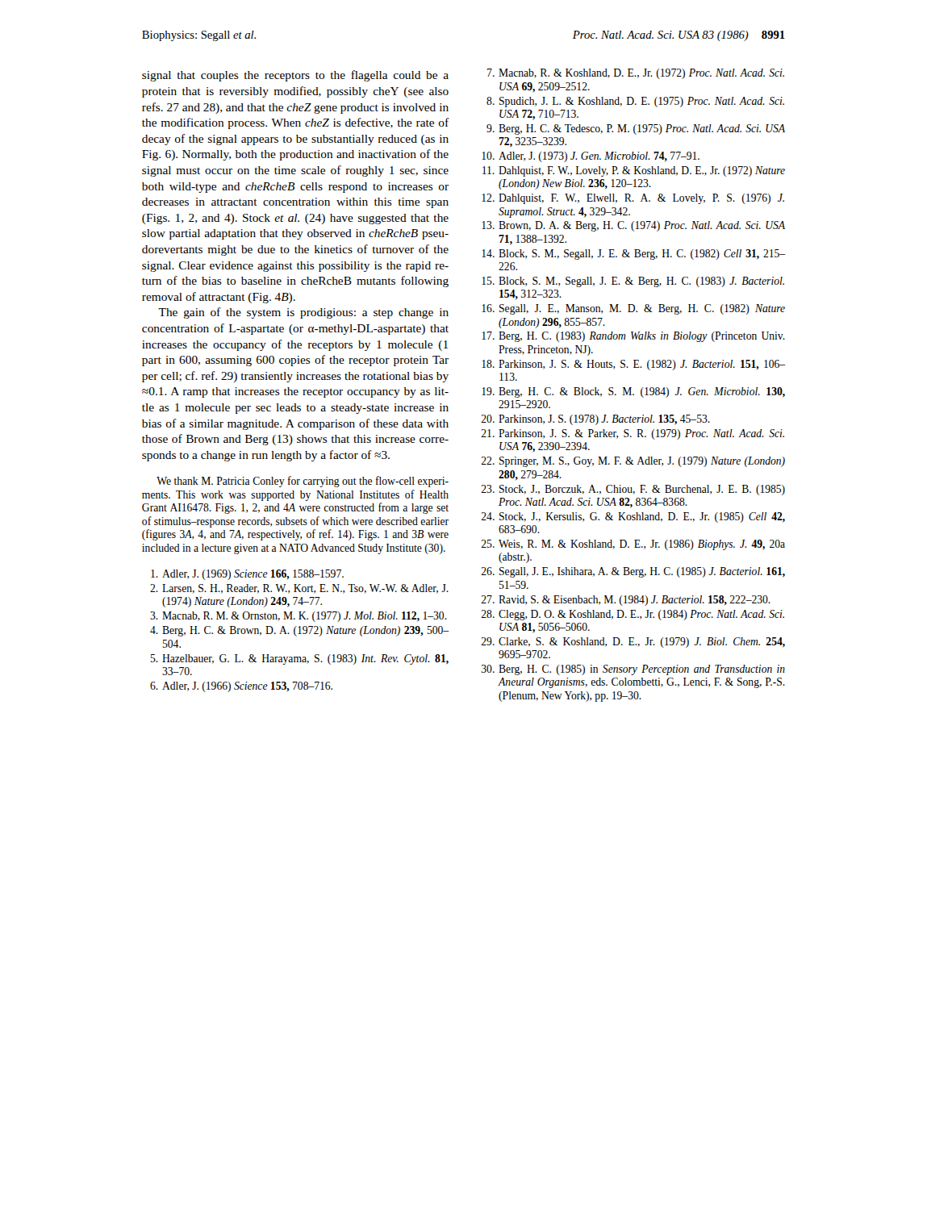Biophysics: Segall et al.
Proc. Natl. Acad. Sci. USA 83 (1986)8991
signal that couples the receptors to the flagella could be a protein that is reversibly modified, possibly cheY (see also refs. 27 and 28), and that the cheZ gene product is involved in the modification process. When cheZ is defective, the rate of decay of the signal appears to be substantially reduced (as in Fig. 6). Normally, both the production and inactivation of the signal must occur on the time scale of roughly 1 sec, since both wild-type and cheRcheB cells respond to increases or decreases in attractant concentration within this time span (Figs. 1, 2, and 4). Stock et al. (24) have suggested that the slow partial adaptation that they observed in cheRcheB pseudorevertants might be due to the kinetics of turnover of the signal. Clear evidence against this possibility is the rapid return of the bias to baseline in cheRcheB mutants following removal of attractant (Fig. 4B).
The gain of the system is prodigious: a step change in concentration of L-aspartate (or α-methyl-DL-aspartate) that increases the occupancy of the receptors by 1 molecule (1 part in 600, assuming 600 copies of the receptor protein Tar per cell; cf. ref. 29) transiently increases the rotational bias by ≈0.1. A ramp that increases the receptor occupancy by as little as 1 molecule per sec leads to a steady-state increase in bias of a similar magnitude. A comparison of these data with those of Brown and Berg (13) shows that this increase corresponds to a change in run length by a factor of ≈3.
We thank M. Patricia Conley for carrying out the flow-cell experiments. This work was supported by National Institutes of Health Grant AI16478. Figs. 1, 2, and 4A were constructed from a large set of stimulus–response records, subsets of which were described earlier (figures 3A, 4, and 7A, respectively, of ref. 14). Figs. 1 and 3B were included in a lecture given at a NATO Advanced Study Institute (30).
1. Adler, J. (1969) Science 166, 1588–1597.
2. Larsen, S. H., Reader, R. W., Kort, E. N., Tso, W.-W. & Adler, J. (1974) Nature (London) 249, 74–77.
3. Macnab, R. M. & Ornston, M. K. (1977) J. Mol. Biol. 112, 1–30.
4. Berg, H. C. & Brown, D. A. (1972) Nature (London) 239, 500–504.
5. Hazelbauer, G. L. & Harayama, S. (1983) Int. Rev. Cytol. 81, 33–70.
6. Adler, J. (1966) Science 153, 708–716.
7. Macnab, R. & Koshland, D. E., Jr. (1972) Proc. Natl. Acad. Sci. USA 69, 2509–2512.
8. Spudich, J. L. & Koshland, D. E. (1975) Proc. Natl. Acad. Sci. USA 72, 710–713.
9. Berg, H. C. & Tedesco, P. M. (1975) Proc. Natl. Acad. Sci. USA 72, 3235–3239.
10. Adler, J. (1973) J. Gen. Microbiol. 74, 77–91.
11. Dahlquist, F. W., Lovely, P. & Koshland, D. E., Jr. (1972) Nature (London) New Biol. 236, 120–123.
12. Dahlquist, F. W., Elwell, R. A. & Lovely, P. S. (1976) J. Supramol. Struct. 4, 329–342.
13. Brown, D. A. & Berg, H. C. (1974) Proc. Natl. Acad. Sci. USA 71, 1388–1392.
14. Block, S. M., Segall, J. E. & Berg, H. C. (1982) Cell 31, 215–226.
15. Block, S. M., Segall, J. E. & Berg, H. C. (1983) J. Bacteriol. 154, 312–323.
16. Segall, J. E., Manson, M. D. & Berg, H. C. (1982) Nature (London) 296, 855–857.
17. Berg, H. C. (1983) Random Walks in Biology (Princeton Univ. Press, Princeton, NJ).
18. Parkinson, J. S. & Houts, S. E. (1982) J. Bacteriol. 151, 106–113.
19. Berg, H. C. & Block, S. M. (1984) J. Gen. Microbiol. 130, 2915–2920.
20. Parkinson, J. S. (1978) J. Bacteriol. 135, 45–53.
21. Parkinson, J. S. & Parker, S. R. (1979) Proc. Natl. Acad. Sci. USA 76, 2390–2394.
22. Springer, M. S., Goy, M. F. & Adler, J. (1979) Nature (London) 280, 279–284.
23. Stock, J., Borczuk, A., Chiou, F. & Burchenal, J. E. B. (1985) Proc. Natl. Acad. Sci. USA 82, 8364–8368.
24. Stock, J., Kersulis, G. & Koshland, D. E., Jr. (1985) Cell 42, 683–690.
25. Weis, R. M. & Koshland, D. E., Jr. (1986) Biophys. J. 49, 20a (abstr.).
26. Segall, J. E., Ishihara, A. & Berg, H. C. (1985) J. Bacteriol. 161, 51–59.
27. Ravid, S. & Eisenbach, M. (1984) J. Bacteriol. 158, 222–230.
28. Clegg, D. O. & Koshland, D. E., Jr. (1984) Proc. Natl. Acad. Sci. USA 81, 5056–5060.
29. Clarke, S. & Koshland, D. E., Jr. (1979) J. Biol. Chem. 254, 9695–9702.
30. Berg, H. C. (1985) in Sensory Perception and Transduction in Aneural Organisms, eds. Colombetti, G., Lenci, F. & Song, P.-S. (Plenum, New York), pp. 19–30.